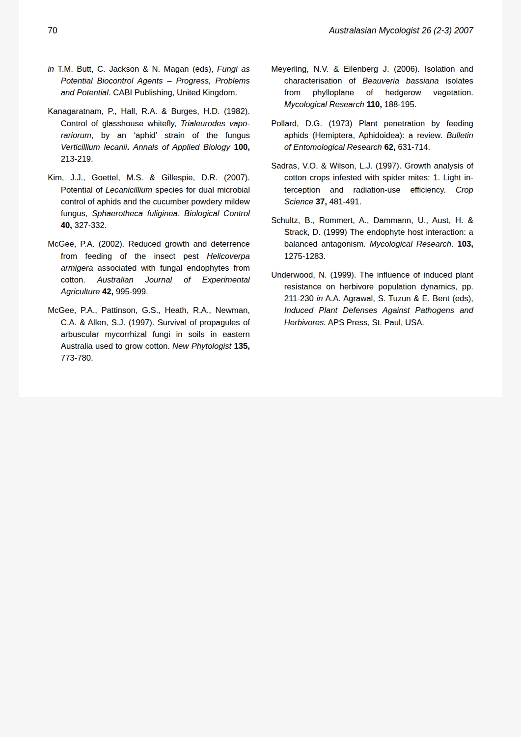70 Australasian Mycologist 26 (2-3) 2007
in T.M. Butt, C. Jackson & N. Magan (eds), Fungi as Potential Biocontrol Agents – Progress, Problems and Potential. CABI Publishing, United Kingdom.
Kanagaratnam, P., Hall, R.A. & Burges, H.D. (1982). Control of glasshouse whitefly, Trialeurodes vaporariorum, by an ‘aphid’ strain of the fungus Verticillium lecanii. Annals of Applied Biology 100, 213-219.
Kim, J.J., Goettel, M.S. & Gillespie, D.R. (2007). Potential of Lecanicillium species for dual microbial control of aphids and the cucumber powdery mildew fungus, Sphaerotheca fuliginea. Biological Control 40, 327-332.
McGee, P.A. (2002). Reduced growth and deterrence from feeding of the insect pest Helicoverpa armigera associated with fungal endophytes from cotton. Australian Journal of Experimental Agriculture 42, 995-999.
McGee, P.A., Pattinson, G.S., Heath, R.A., Newman, C.A. & Allen, S.J. (1997). Survival of propagules of arbuscular mycorrhizal fungi in soils in eastern Australia used to grow cotton. New Phytologist 135, 773-780.
Meyerling, N.V. & Eilenberg J. (2006). Isolation and characterisation of Beauveria bassiana isolates from phylloplane of hedgerow vegetation. Mycological Research 110, 188-195.
Pollard, D.G. (1973) Plant penetration by feeding aphids (Hemiptera, Aphidoidea): a review. Bulletin of Entomological Research 62, 631-714.
Sadras, V.O. & Wilson, L.J. (1997). Growth analysis of cotton crops infested with spider mites: 1. Light interception and radiation-use efficiency. Crop Science 37, 481-491.
Schultz, B., Rommert, A., Dammann, U., Aust, H. & Strack, D. (1999) The endophyte host interaction: a balanced antagonism. Mycological Research. 103, 1275-1283.
Underwood, N. (1999). The influence of induced plant resistance on herbivore population dynamics, pp. 211-230 in A.A. Agrawal, S. Tuzun & E. Bent (eds), Induced Plant Defenses Against Pathogens and Herbivores. APS Press, St. Paul, USA.